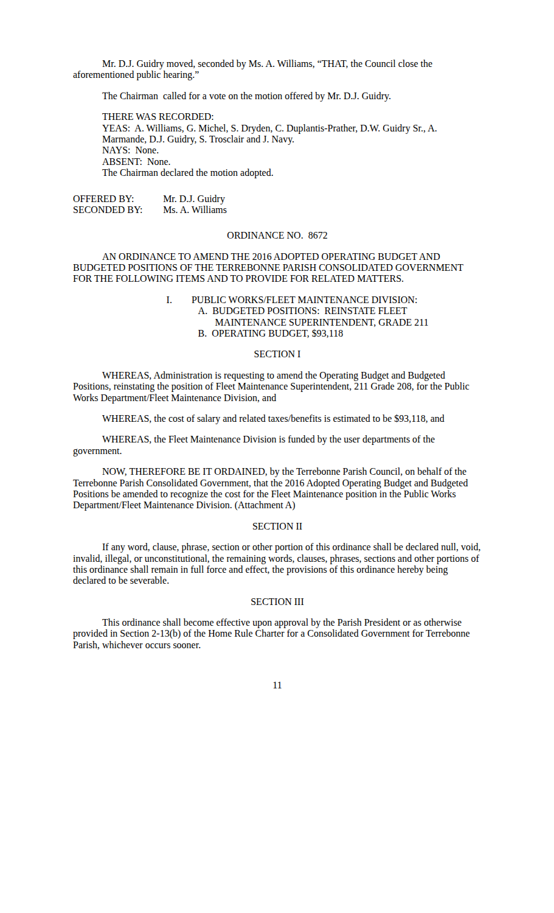Mr. D.J. Guidry moved, seconded by Ms. A. Williams, “THAT, the Council close the aforementioned public hearing.”
The Chairman called for a vote on the motion offered by Mr. D.J. Guidry.
THERE WAS RECORDED:
YEAS: A. Williams, G. Michel, S. Dryden, C. Duplantis-Prather, D.W. Guidry Sr., A. Marmande, D.J. Guidry, S. Trosclair and J. Navy.
NAYS: None.
ABSENT: None.
The Chairman declared the motion adopted.
| OFFERED BY: | Mr. D.J. Guidry |
| SECONDED BY: | Ms. A. Williams |
ORDINANCE NO. 8672
AN ORDINANCE TO AMEND THE 2016 ADOPTED OPERATING BUDGET AND BUDGETED POSITIONS OF THE TERREBONNE PARISH CONSOLIDATED GOVERNMENT FOR THE FOLLOWING ITEMS AND TO PROVIDE FOR RELATED MATTERS.
I. PUBLIC WORKS/FLEET MAINTENANCE DIVISION:
A. BUDGETED POSITIONS: REINSTATE FLEET
MAINTENANCE SUPERINTENDENT, GRADE 211
B. OPERATING BUDGET, $93,118
SECTION I
WHEREAS, Administration is requesting to amend the Operating Budget and Budgeted Positions, reinstating the position of Fleet Maintenance Superintendent, 211 Grade 208, for the Public Works Department/Fleet Maintenance Division, and
WHEREAS, the cost of salary and related taxes/benefits is estimated to be $93,118, and
WHEREAS, the Fleet Maintenance Division is funded by the user departments of the government.
NOW, THEREFORE BE IT ORDAINED, by the Terrebonne Parish Council, on behalf of the Terrebonne Parish Consolidated Government, that the 2016 Adopted Operating Budget and Budgeted Positions be amended to recognize the cost for the Fleet Maintenance position in the Public Works Department/Fleet Maintenance Division. (Attachment A)
SECTION II
If any word, clause, phrase, section or other portion of this ordinance shall be declared null, void, invalid, illegal, or unconstitutional, the remaining words, clauses, phrases, sections and other portions of this ordinance shall remain in full force and effect, the provisions of this ordinance hereby being declared to be severable.
SECTION III
This ordinance shall become effective upon approval by the Parish President or as otherwise provided in Section 2-13(b) of the Home Rule Charter for a Consolidated Government for Terrebonne Parish, whichever occurs sooner.
11